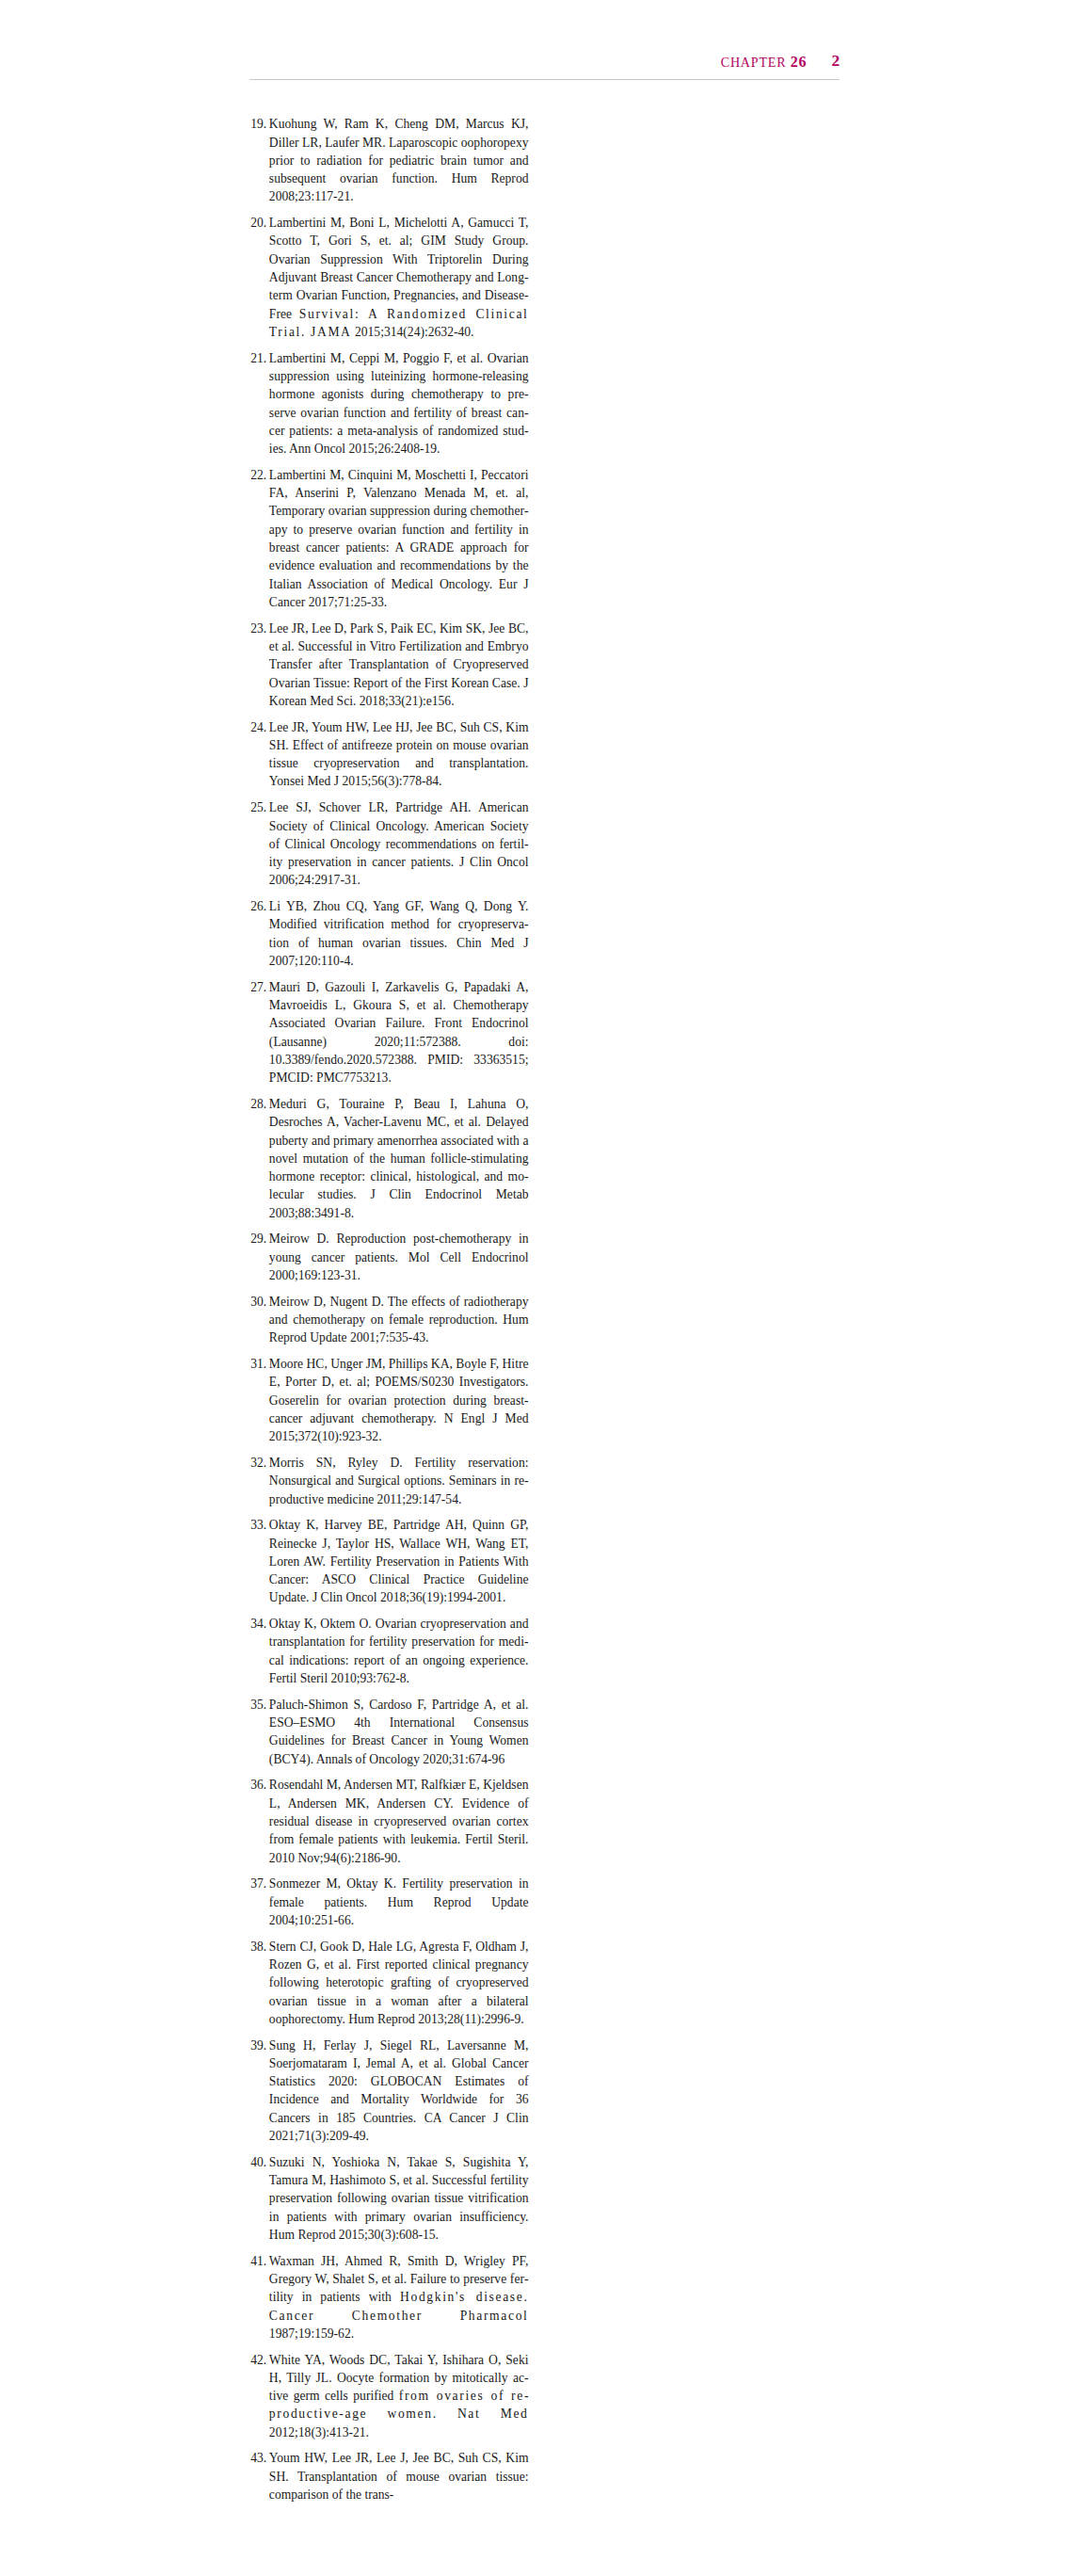CHAPTER 26
2
Kuohung W, Ram K, Cheng DM, Marcus KJ, Diller LR, Laufer MR. Laparoscopic oophoropexy prior to radiation for pediatric brain tumor and subsequent ovarian function. Hum Reprod 2008;23:117-21.
Lambertini M, Boni L, Michelotti A, Gamucci T, Scotto T, Gori S, et. al; GIM Study Group. Ovarian Suppression With Triptorelin During Adjuvant Breast Cancer Chemotherapy and Long-term Ovarian Function, Pregnancies, and Disease-Free Survival: A Randomized Clinical Trial. JAMA 2015;314(24):2632-40.
Lambertini M, Ceppi M, Poggio F, et al. Ovarian suppression using luteinizing hormone-releasing hormone agonists during chemotherapy to preserve ovarian function and fertility of breast cancer patients: a meta-analysis of randomized studies. Ann Oncol 2015;26:2408-19.
Lambertini M, Cinquini M, Moschetti I, Peccatori FA, Anserini P, Valenzano Menada M, et. al, Temporary ovarian suppression during chemotherapy to preserve ovarian function and fertility in breast cancer patients: A GRADE approach for evidence evaluation and recommendations by the Italian Association of Medical Oncology. Eur J Cancer 2017;71:25-33.
Lee JR, Lee D, Park S, Paik EC, Kim SK, Jee BC, et al. Successful in Vitro Fertilization and Embryo Transfer after Transplantation of Cryopreserved Ovarian Tissue: Report of the First Korean Case. J Korean Med Sci. 2018;33(21):e156.
Lee JR, Youm HW, Lee HJ, Jee BC, Suh CS, Kim SH. Effect of antifreeze protein on mouse ovarian tissue cryopreservation and transplantation. Yonsei Med J 2015;56(3):778-84.
Lee SJ, Schover LR, Partridge AH. American Society of Clinical Oncology. American Society of Clinical Oncology recommendations on fertility preservation in cancer patients. J Clin Oncol 2006;24:2917-31.
Li YB, Zhou CQ, Yang GF, Wang Q, Dong Y. Modified vitrification method for cryopreservation of human ovarian tissues. Chin Med J 2007;120:110-4.
Mauri D, Gazouli I, Zarkavelis G, Papadaki A, Mavroeidis L, Gkoura S, et al. Chemotherapy Associated Ovarian Failure. Front Endocrinol (Lausanne) 2020;11:572388. doi: 10.3389/fendo.2020.572388. PMID: 33363515; PMCID: PMC7753213.
Meduri G, Touraine P, Beau I, Lahuna O, Desroches A, Vacher-Lavenu MC, et al. Delayed puberty and primary amenorrhea associated with a novel mutation of the human follicle-stimulating hormone receptor: clinical, histological, and molecular studies. J Clin Endocrinol Metab 2003;88:3491-8.
Meirow D. Reproduction post-chemotherapy in young cancer patients. Mol Cell Endocrinol 2000;169:123-31.
Meirow D, Nugent D. The effects of radiotherapy and chemotherapy on female reproduction. Hum Reprod Update 2001;7:535-43.
Moore HC, Unger JM, Phillips KA, Boyle F, Hitre E, Porter D, et. al; POEMS/S0230 Investigators. Goserelin for ovarian protection during breast-cancer adjuvant chemotherapy. N Engl J Med 2015;372(10):923-32.
Morris SN, Ryley D. Fertility reservation: Nonsurgical and Surgical options. Seminars in reproductive medicine 2011;29:147-54.
Oktay K, Harvey BE, Partridge AH, Quinn GP, Reinecke J, Taylor HS, Wallace WH, Wang ET, Loren AW. Fertility Preservation in Patients With Cancer: ASCO Clinical Practice Guideline Update. J Clin Oncol 2018;36(19):1994-2001.
Oktay K, Oktem O. Ovarian cryopreservation and transplantation for fertility preservation for medical indications: report of an ongoing experience. Fertil Steril 2010;93:762-8.
Paluch-Shimon S, Cardoso F, Partridge A, et al. ESO–ESMO 4th International Consensus Guidelines for Breast Cancer in Young Women (BCY4). Annals of Oncology 2020;31:674-96
Rosendahl M, Andersen MT, Ralfkiær E, Kjeldsen L, Andersen MK, Andersen CY. Evidence of residual disease in cryopreserved ovarian cortex from female patients with leukemia. Fertil Steril. 2010 Nov;94(6):2186-90.
Sonmezer M, Oktay K. Fertility preservation in female patients. Hum Reprod Update 2004;10:251-66.
Stern CJ, Gook D, Hale LG, Agresta F, Oldham J, Rozen G, et al. First reported clinical pregnancy following heterotopic grafting of cryopreserved ovarian tissue in a woman after a bilateral oophorectomy. Hum Reprod 2013;28(11):2996-9.
Sung H, Ferlay J, Siegel RL, Laversanne M, Soerjomataram I, Jemal A, et al. Global Cancer Statistics 2020: GLOBOCAN Estimates of Incidence and Mortality Worldwide for 36 Cancers in 185 Countries. CA Cancer J Clin 2021;71(3):209-49.
Suzuki N, Yoshioka N, Takae S, Sugishita Y, Tamura M, Hashimoto S, et al. Successful fertility preservation following ovarian tissue vitrification in patients with primary ovarian insufficiency. Hum Reprod 2015;30(3):608-15.
Waxman JH, Ahmed R, Smith D, Wrigley PF, Gregory W, Shalet S, et al. Failure to preserve fertility in patients with Hodgkin's disease. Cancer Chemother Pharmacol 1987;19:159-62.
White YA, Woods DC, Takai Y, Ishihara O, Seki H, Tilly JL. Oocyte formation by mitotically active germ cells purified from ovaries of reproductive-age women. Nat Med 2012;18(3):413-21.
Youm HW, Lee JR, Lee J, Jee BC, Suh CS, Kim SH. Transplantation of mouse ovarian tissue: comparison of the trans-